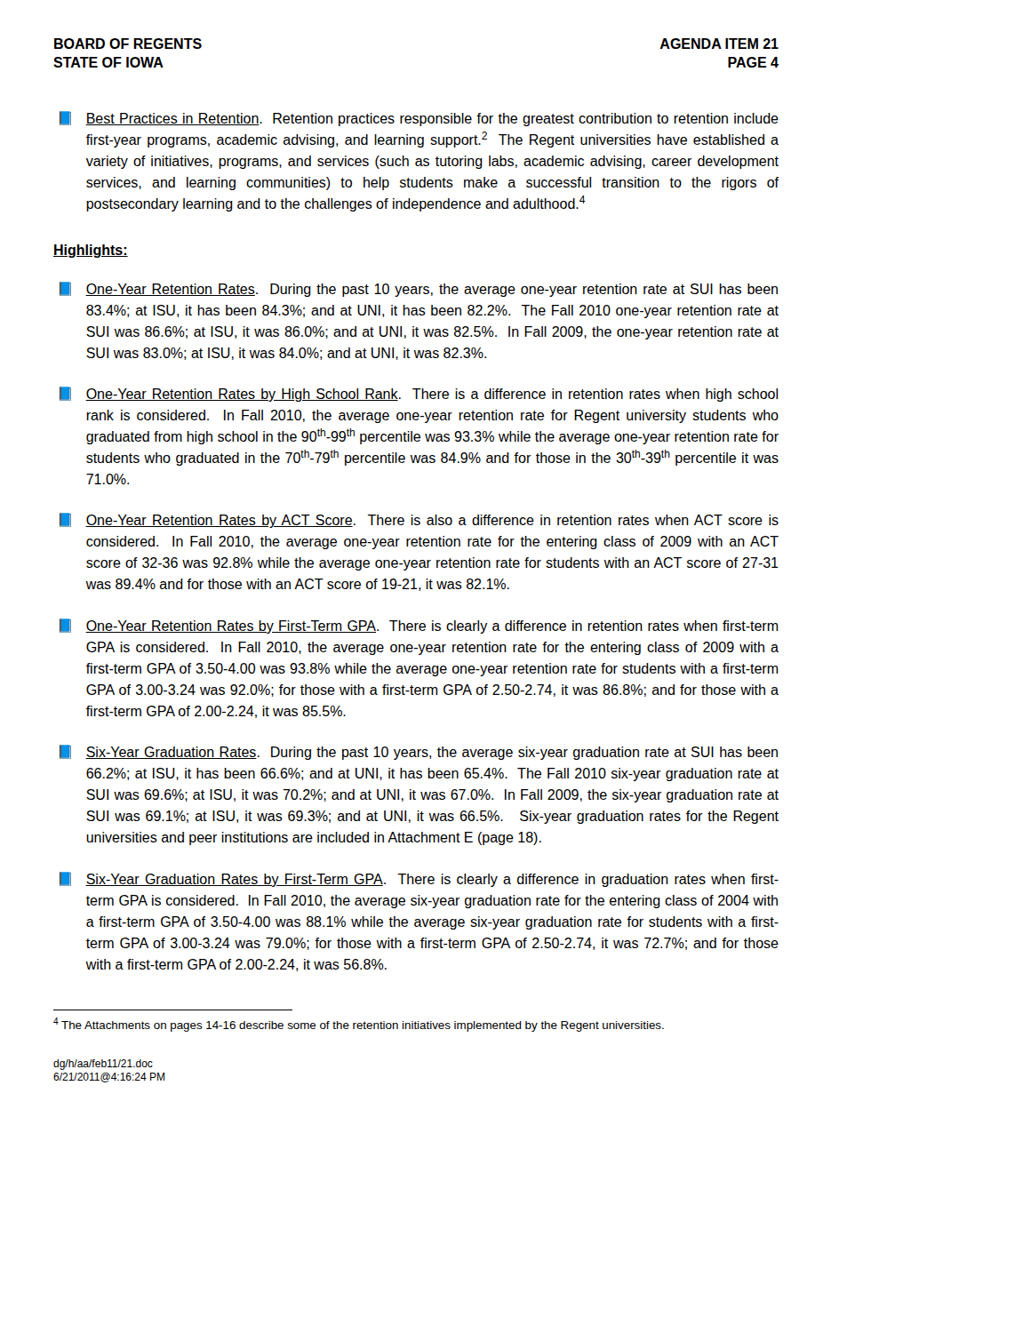BOARD OF REGENTS
STATE OF IOWA
AGENDA ITEM 21
PAGE 4
📘
Best Practices in Retention. Retention practices responsible for the greatest contribution to retention include first-year programs, academic advising, and learning support.2 The Regent universities have established a variety of initiatives, programs, and services (such as tutoring labs, academic advising, career development services, and learning communities) to help students make a successful transition to the rigors of postsecondary learning and to the challenges of independence and adulthood.4
Highlights:
📘
One-Year Retention Rates. During the past 10 years, the average one-year retention rate at SUI has been 83.4%; at ISU, it has been 84.3%; and at UNI, it has been 82.2%. The Fall 2010 one-year retention rate at SUI was 86.6%; at ISU, it was 86.0%; and at UNI, it was 82.5%. In Fall 2009, the one-year retention rate at SUI was 83.0%; at ISU, it was 84.0%; and at UNI, it was 82.3%.
📘
One-Year Retention Rates by High School Rank. There is a difference in retention rates when high school rank is considered. In Fall 2010, the average one-year retention rate for Regent university students who graduated from high school in the 90th-99th percentile was 93.3% while the average one-year retention rate for students who graduated in the 70th-79th percentile was 84.9% and for those in the 30th-39th percentile it was 71.0%.
📘
One-Year Retention Rates by ACT Score. There is also a difference in retention rates when ACT score is considered. In Fall 2010, the average one-year retention rate for the entering class of 2009 with an ACT score of 32-36 was 92.8% while the average one-year retention rate for students with an ACT score of 27-31 was 89.4% and for those with an ACT score of 19-21, it was 82.1%.
📘
One-Year Retention Rates by First-Term GPA. There is clearly a difference in retention rates when first-term GPA is considered. In Fall 2010, the average one-year retention rate for the entering class of 2009 with a first-term GPA of 3.50-4.00 was 93.8% while the average one-year retention rate for students with a first-term GPA of 3.00-3.24 was 92.0%; for those with a first-term GPA of 2.50-2.74, it was 86.8%; and for those with a first-term GPA of 2.00-2.24, it was 85.5%.
📘
Six-Year Graduation Rates. During the past 10 years, the average six-year graduation rate at SUI has been 66.2%; at ISU, it has been 66.6%; and at UNI, it has been 65.4%. The Fall 2010 six-year graduation rate at SUI was 69.6%; at ISU, it was 70.2%; and at UNI, it was 67.0%. In Fall 2009, the six-year graduation rate at SUI was 69.1%; at ISU, it was 69.3%; and at UNI, it was 66.5%. Six-year graduation rates for the Regent universities and peer institutions are included in Attachment E (page 18).
📘
Six-Year Graduation Rates by First-Term GPA. There is clearly a difference in graduation rates when first-term GPA is considered. In Fall 2010, the average six-year graduation rate for the entering class of 2004 with a first-term GPA of 3.50-4.00 was 88.1% while the average six-year graduation rate for students with a first-term GPA of 3.00-3.24 was 79.0%; for those with a first-term GPA of 2.50-2.74, it was 72.7%; and for those with a first-term GPA of 2.00-2.24, it was 56.8%.
4 The Attachments on pages 14-16 describe some of the retention initiatives implemented by the Regent universities.
dg/h/aa/feb11/21.doc
6/21/2011@4:16:24 PM